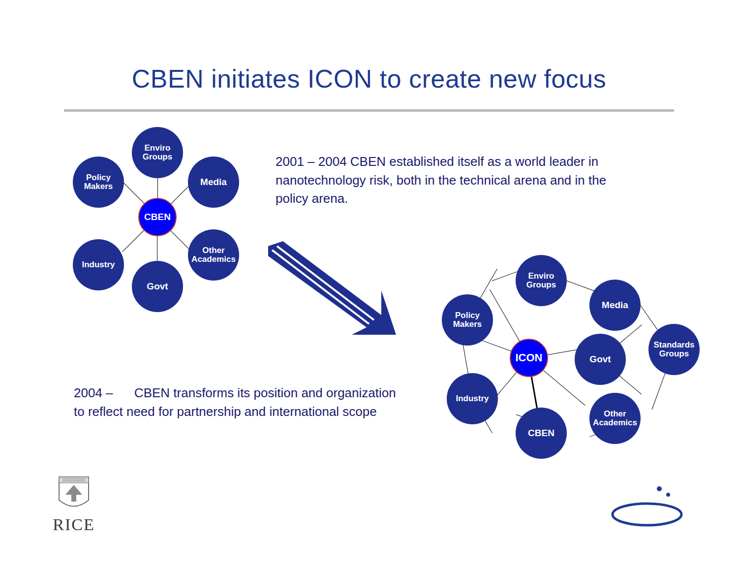CBEN initiates ICON to create new focus
Enviro
Groups
Media
Policy
Makers
CBEN
Industry
Other
Academics
Govt
2001 – 2004 CBEN established itself as a world leader in nanotechnology risk, both in the technical arena and in the policy arena.
Enviro
Groups
Media
Policy
Makers
Standards
Groups
ICON
Govt
Industry
Other
Academics
CBEN
2004 – CBEN transforms its position and organization to reflect need for partnership and international scope
RICE